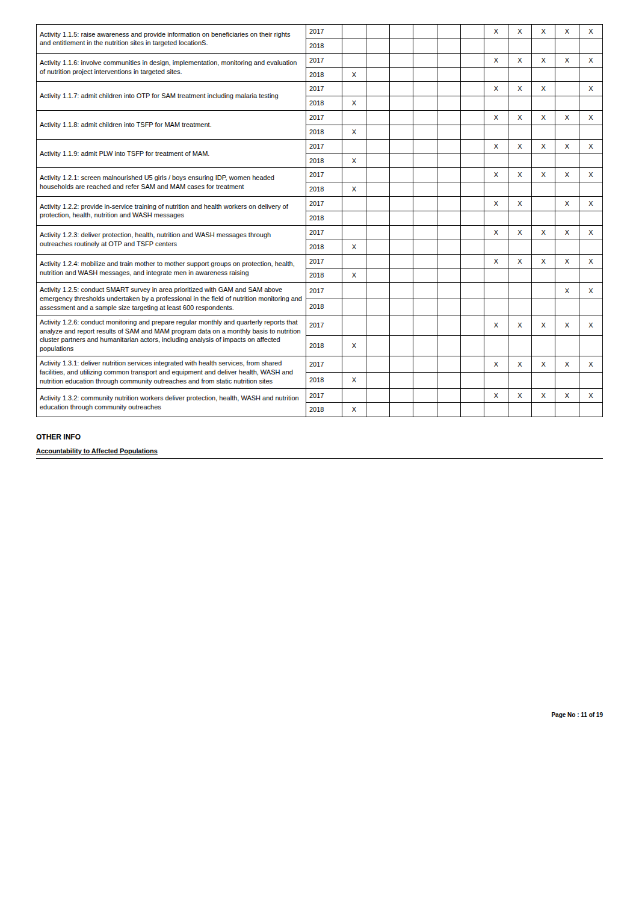| Activity 1.1.5: raise awareness and provide information on beneficiaries on their rights and entitlement in the nutrition sites in targeted locationS. | 2017 | | | | | | | X | X | X | X | X |
| 2018 | | | | | | | | | | | |
| Activity 1.1.6: involve communities in design, implementation, monitoring and evaluation of nutrition project interventions in targeted sites. | 2017 | | | | | | | X | X | X | X | X |
| 2018 | X | | | | | | | | | | |
| Activity 1.1.7: admit children into OTP for SAM treatment including malaria testing | 2017 | | | | | | | X | X | X | | X |
| 2018 | X | | | | | | | | | | |
| Activity 1.1.8: admit children into TSFP for MAM treatment. | 2017 | | | | | | | X | X | X | X | X |
| 2018 | X | | | | | | | | | | |
| Activity 1.1.9: admit PLW into TSFP for treatment of MAM. | 2017 | | | | | | | X | X | X | X | X |
| 2018 | X | | | | | | | | | | |
| Activity 1.2.1: screen malnourished U5 girls / boys ensuring IDP, women headed households are reached and refer SAM and MAM cases for treatment | 2017 | | | | | | | X | X | X | X | X |
| 2018 | X | | | | | | | | | | |
| Activity 1.2.2: provide in-service training of nutrition and health workers on delivery of protection, health, nutrition and WASH messages | 2017 | | | | | | | X | X | | X | X |
| 2018 | | | | | | | | | | | |
| Activity 1.2.3: deliver protection, health, nutrition and WASH messages through outreaches routinely at OTP and TSFP centers | 2017 | | | | | | | X | X | X | X | X |
| 2018 | X | | | | | | | | | | |
| Activity 1.2.4: mobilize and train mother to mother support groups on protection, health, nutrition and WASH messages, and integrate men in awareness raising | 2017 | | | | | | | X | X | X | X | X |
| 2018 | X | | | | | | | | | | |
| Activity 1.2.5: conduct SMART survey in area prioritized with GAM and SAM above emergency thresholds undertaken by a professional in the field of nutrition monitoring and assessment and a sample size targeting at least 600 respondents. | 2017 | | | | | | | | | | X | X |
| 2018 | | | | | | | | | | | |
| Activity 1.2.6: conduct monitoring and prepare regular monthly and quarterly reports that analyze and report results of SAM and MAM program data on a monthly basis to nutrition cluster partners and humanitarian actors, including analysis of impacts on affected populations | 2017 | | | | | | | X | X | X | X | X |
| 2018 | X | | | | | | | | | | |
| Activity 1.3.1: deliver nutrition services integrated with health services, from shared facilities, and utilizing common transport and equipment and deliver health, WASH and nutrition education through community outreaches and from static nutrition sites | 2017 | | | | | | | X | X | X | X | X |
| 2018 | X | | | | | | | | | | |
| Activity 1.3.2: community nutrition workers deliver protection, health, WASH and nutrition education through community outreaches | 2017 | | | | | | | X | X | X | X | X |
| 2018 | X | | | | | | | | | | |
OTHER INFO
Accountability to Affected Populations
Page No : 11 of 19